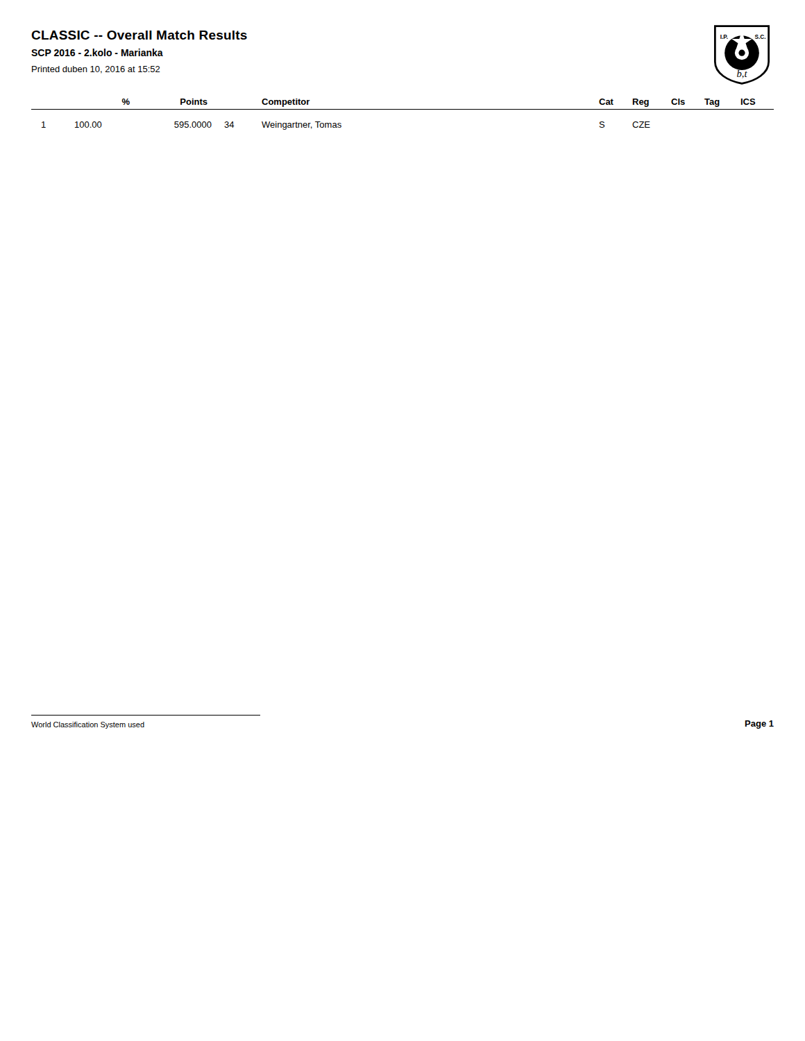CLASSIC -- Overall Match Results
SCP 2016 - 2.kolo - Marianka
Printed duben 10, 2016 at 15:52
I.P. S.C. b,t
| | % | Points | | Competitor | Cat | Reg | Cls | Tag | ICS |
| --- | --- | --- | --- | --- | --- | --- | --- | --- | --- |
| 1 | 100.00 | 595.0000 | 34 | Weingartner, Tomas | S | CZE | | | |
World Classification System used Page 1